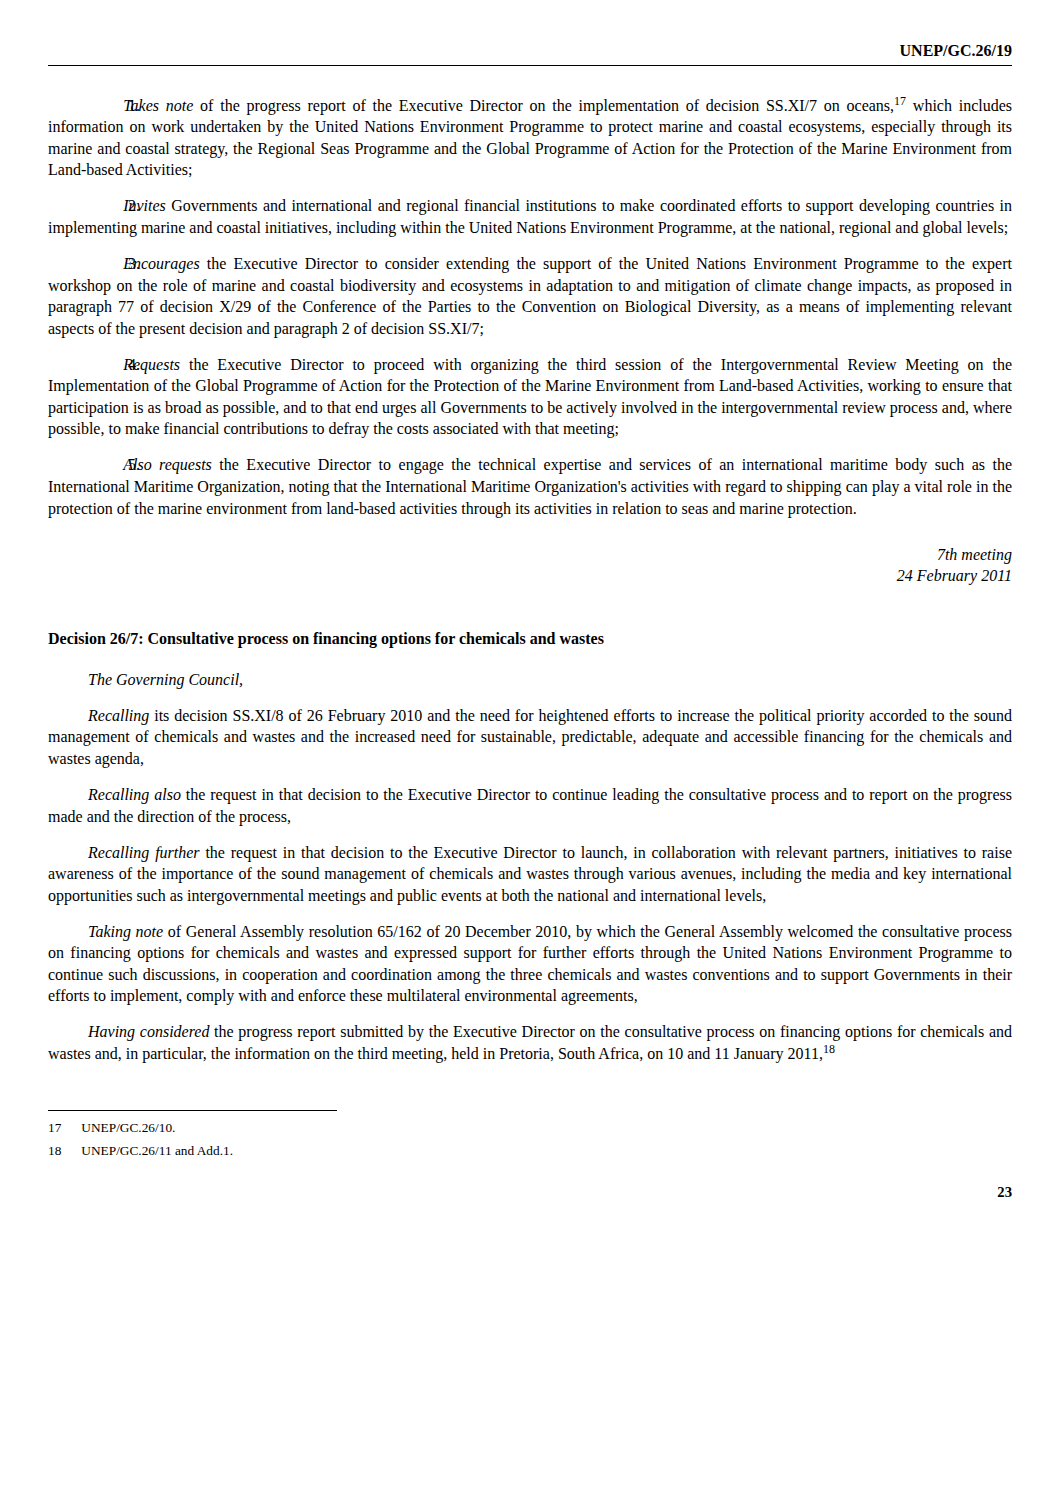UNEP/GC.26/19
1. Takes note of the progress report of the Executive Director on the implementation of decision SS.XI/7 on oceans,17 which includes information on work undertaken by the United Nations Environment Programme to protect marine and coastal ecosystems, especially through its marine and coastal strategy, the Regional Seas Programme and the Global Programme of Action for the Protection of the Marine Environment from Land-based Activities;
2. Invites Governments and international and regional financial institutions to make coordinated efforts to support developing countries in implementing marine and coastal initiatives, including within the United Nations Environment Programme, at the national, regional and global levels;
3. Encourages the Executive Director to consider extending the support of the United Nations Environment Programme to the expert workshop on the role of marine and coastal biodiversity and ecosystems in adaptation to and mitigation of climate change impacts, as proposed in paragraph 77 of decision X/29 of the Conference of the Parties to the Convention on Biological Diversity, as a means of implementing relevant aspects of the present decision and paragraph 2 of decision SS.XI/7;
4. Requests the Executive Director to proceed with organizing the third session of the Intergovernmental Review Meeting on the Implementation of the Global Programme of Action for the Protection of the Marine Environment from Land-based Activities, working to ensure that participation is as broad as possible, and to that end urges all Governments to be actively involved in the intergovernmental review process and, where possible, to make financial contributions to defray the costs associated with that meeting;
5. Also requests the Executive Director to engage the technical expertise and services of an international maritime body such as the International Maritime Organization, noting that the International Maritime Organization's activities with regard to shipping can play a vital role in the protection of the marine environment from land-based activities through its activities in relation to seas and marine protection.
7th meeting
24 February 2011
Decision 26/7: Consultative process on financing options for chemicals and wastes
The Governing Council,
Recalling its decision SS.XI/8 of 26 February 2010 and the need for heightened efforts to increase the political priority accorded to the sound management of chemicals and wastes and the increased need for sustainable, predictable, adequate and accessible financing for the chemicals and wastes agenda,
Recalling also the request in that decision to the Executive Director to continue leading the consultative process and to report on the progress made and the direction of the process,
Recalling further the request in that decision to the Executive Director to launch, in collaboration with relevant partners, initiatives to raise awareness of the importance of the sound management of chemicals and wastes through various avenues, including the media and key international opportunities such as intergovernmental meetings and public events at both the national and international levels,
Taking note of General Assembly resolution 65/162 of 20 December 2010, by which the General Assembly welcomed the consultative process on financing options for chemicals and wastes and expressed support for further efforts through the United Nations Environment Programme to continue such discussions, in cooperation and coordination among the three chemicals and wastes conventions and to support Governments in their efforts to implement, comply with and enforce these multilateral environmental agreements,
Having considered the progress report submitted by the Executive Director on the consultative process on financing options for chemicals and wastes and, in particular, the information on the third meeting, held in Pretoria, South Africa, on 10 and 11 January 2011,18
17 UNEP/GC.26/10.
18 UNEP/GC.26/11 and Add.1.
23